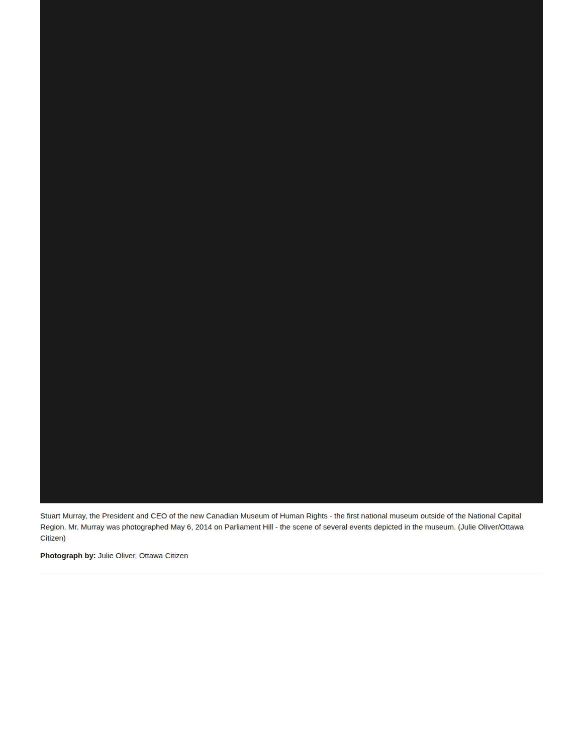Stuart Murray, the President and CEO of the new Canadian Museum of Human Rights - the first national museum outside of the National Capital Region. Mr. Murray was photographed May 6, 2014 on Parliament Hill - the scene of several events depicted in the museum. (Julie Oliver/Ottawa Citizen)
Photograph by: Julie Oliver, Ottawa Citizen